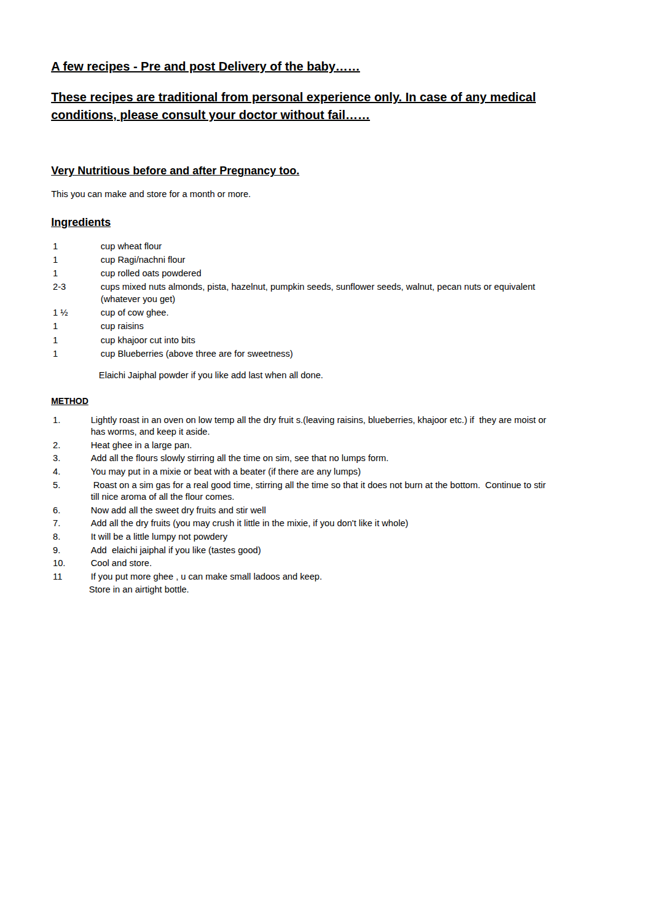A few recipes - Pre and post Delivery of the baby……
These recipes are traditional from personal experience only. In case of any medical conditions, please consult your doctor without fail……
Very Nutritious before and after Pregnancy too.
This you can make and store for a month or more.
Ingredients
| 1 | cup wheat flour |
| 1 | cup Ragi/nachni flour |
| 1 | cup rolled oats powdered |
| 2-3 | cups mixed nuts almonds, pista, hazelnut, pumpkin seeds, sunflower seeds, walnut, pecan nuts or equivalent (whatever you get) |
| 1 ½ | cup of cow ghee. |
| 1 | cup raisins |
| 1 | cup khajoor cut into bits |
| 1 | cup Blueberries (above three are for sweetness) |
Elaichi Jaiphal powder if you like add last when all done.
METHOD
1. Lightly roast in an oven on low temp all the dry fruit s.(leaving raisins, blueberries, khajoor etc.) if they are moist or has worms, and keep it aside.
2. Heat ghee in a large pan.
3. Add all the flours slowly stirring all the time on sim, see that no lumps form.
4. You may put in a mixie or beat with a beater (if there are any lumps)
5. Roast on a sim gas for a real good time, stirring all the time so that it does not burn at the bottom. Continue to stir till nice aroma of all the flour comes.
6. Now add all the sweet dry fruits and stir well
7. Add all the dry fruits (you may crush it little in the mixie, if you don't like it whole)
8. It will be a little lumpy not powdery
9. Add elaichi jaiphal if you like (tastes good)
10. Cool and store.
11 If you put more ghee , u can make small ladoos and keep.
Store in an airtight bottle.